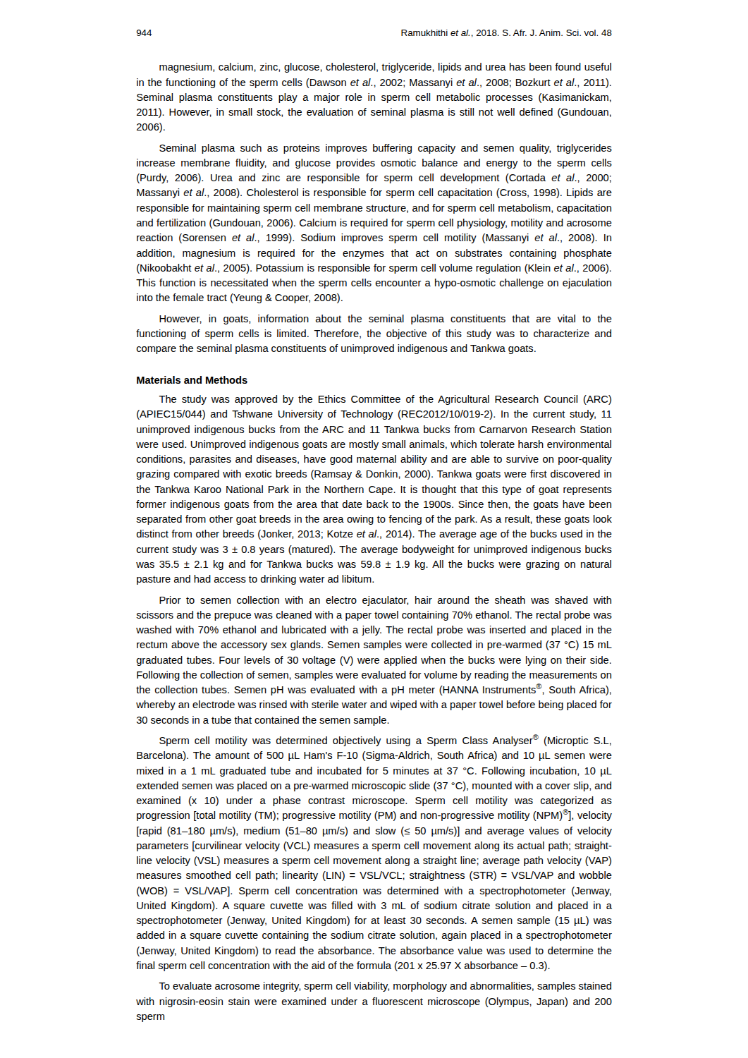944 Ramukhithi et al., 2018. S. Afr. J. Anim. Sci. vol. 48
magnesium, calcium, zinc, glucose, cholesterol, triglyceride, lipids and urea has been found useful in the functioning of the sperm cells (Dawson et al., 2002; Massanyi et al., 2008; Bozkurt et al., 2011). Seminal plasma constituents play a major role in sperm cell metabolic processes (Kasimanickam, 2011). However, in small stock, the evaluation of seminal plasma is still not well defined (Gundouan, 2006).
Seminal plasma such as proteins improves buffering capacity and semen quality, triglycerides increase membrane fluidity, and glucose provides osmotic balance and energy to the sperm cells (Purdy, 2006). Urea and zinc are responsible for sperm cell development (Cortada et al., 2000; Massanyi et al., 2008). Cholesterol is responsible for sperm cell capacitation (Cross, 1998). Lipids are responsible for maintaining sperm cell membrane structure, and for sperm cell metabolism, capacitation and fertilization (Gundouan, 2006). Calcium is required for sperm cell physiology, motility and acrosome reaction (Sorensen et al., 1999). Sodium improves sperm cell motility (Massanyi et al., 2008). In addition, magnesium is required for the enzymes that act on substrates containing phosphate (Nikoobakht et al., 2005). Potassium is responsible for sperm cell volume regulation (Klein et al., 2006). This function is necessitated when the sperm cells encounter a hypo-osmotic challenge on ejaculation into the female tract (Yeung & Cooper, 2008).
However, in goats, information about the seminal plasma constituents that are vital to the functioning of sperm cells is limited. Therefore, the objective of this study was to characterize and compare the seminal plasma constituents of unimproved indigenous and Tankwa goats.
Materials and Methods
The study was approved by the Ethics Committee of the Agricultural Research Council (ARC) (APIEC15/044) and Tshwane University of Technology (REC2012/10/019-2). In the current study, 11 unimproved indigenous bucks from the ARC and 11 Tankwa bucks from Carnarvon Research Station were used. Unimproved indigenous goats are mostly small animals, which tolerate harsh environmental conditions, parasites and diseases, have good maternal ability and are able to survive on poor-quality grazing compared with exotic breeds (Ramsay & Donkin, 2000). Tankwa goats were first discovered in the Tankwa Karoo National Park in the Northern Cape. It is thought that this type of goat represents former indigenous goats from the area that date back to the 1900s. Since then, the goats have been separated from other goat breeds in the area owing to fencing of the park. As a result, these goats look distinct from other breeds (Jonker, 2013; Kotze et al., 2014). The average age of the bucks used in the current study was 3 ± 0.8 years (matured). The average bodyweight for unimproved indigenous bucks was 35.5 ± 2.1 kg and for Tankwa bucks was 59.8 ± 1.9 kg. All the bucks were grazing on natural pasture and had access to drinking water ad libitum.
Prior to semen collection with an electro ejaculator, hair around the sheath was shaved with scissors and the prepuce was cleaned with a paper towel containing 70% ethanol. The rectal probe was washed with 70% ethanol and lubricated with a jelly. The rectal probe was inserted and placed in the rectum above the accessory sex glands. Semen samples were collected in pre-warmed (37 °C) 15 mL graduated tubes. Four levels of 30 voltage (V) were applied when the bucks were lying on their side. Following the collection of semen, samples were evaluated for volume by reading the measurements on the collection tubes. Semen pH was evaluated with a pH meter (HANNA Instruments®, South Africa), whereby an electrode was rinsed with sterile water and wiped with a paper towel before being placed for 30 seconds in a tube that contained the semen sample.
Sperm cell motility was determined objectively using a Sperm Class Analyser® (Microptic S.L, Barcelona). The amount of 500 µL Ham's F-10 (Sigma-Aldrich, South Africa) and 10 µL semen were mixed in a 1 mL graduated tube and incubated for 5 minutes at 37 °C. Following incubation, 10 µL extended semen was placed on a pre-warmed microscopic slide (37 °C), mounted with a cover slip, and examined (x 10) under a phase contrast microscope. Sperm cell motility was categorized as progression [total motility (TM); progressive motility (PM) and non-progressive motility (NPM)®], velocity [rapid (81–180 µm/s), medium (51–80 µm/s) and slow (≤ 50 µm/s)] and average values of velocity parameters [curvilinear velocity (VCL) measures a sperm cell movement along its actual path; straight-line velocity (VSL) measures a sperm cell movement along a straight line; average path velocity (VAP) measures smoothed cell path; linearity (LIN) = VSL/VCL; straightness (STR) = VSL/VAP and wobble (WOB) = VSL/VAP]. Sperm cell concentration was determined with a spectrophotometer (Jenway, United Kingdom). A square cuvette was filled with 3 mL of sodium citrate solution and placed in a spectrophotometer (Jenway, United Kingdom) for at least 30 seconds. A semen sample (15 µL) was added in a square cuvette containing the sodium citrate solution, again placed in a spectrophotometer (Jenway, United Kingdom) to read the absorbance. The absorbance value was used to determine the final sperm cell concentration with the aid of the formula (201 x 25.97 X absorbance – 0.3).
To evaluate acrosome integrity, sperm cell viability, morphology and abnormalities, samples stained with nigrosin-eosin stain were examined under a fluorescent microscope (Olympus, Japan) and 200 sperm